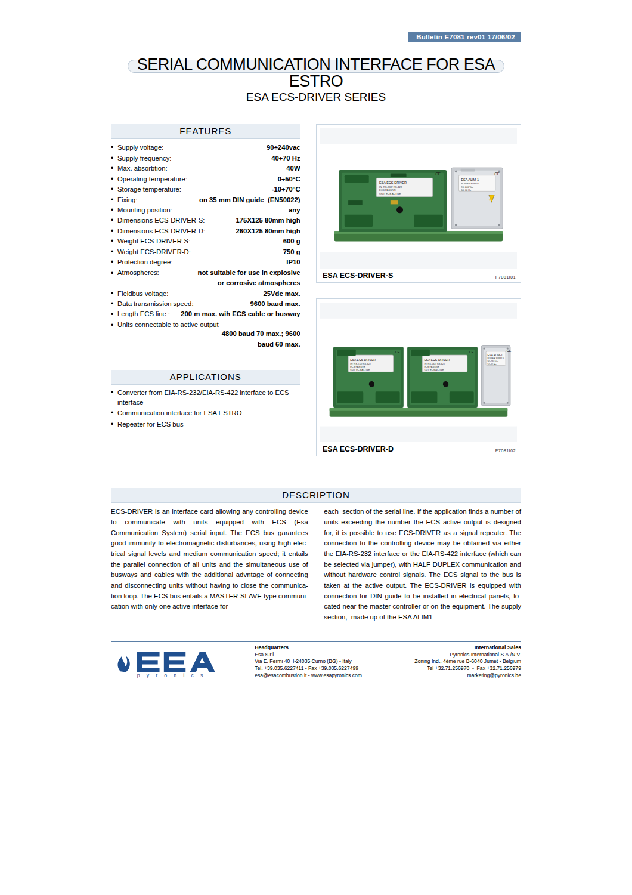Bulletin E7081 rev01 17/06/02
SERIAL COMMUNICATION INTERFACE FOR ESA ESTRO
ESA ECS-DRIVER SERIES
FEATURES
Supply voltage: 90÷240vac
Supply frequency: 40÷70 Hz
Max. absorbtion: 40W
Operating temperature: 0÷50°C
Storage temperature:-10÷70°C
Fixing: on 35 mm DIN guide (EN50022)
Mounting position: any
Dimensions ECS-DRIVER-S: 175X125 80mm high
Dimensions ECS-DRIVER-D: 260X125 80mm high
Weight ECS-DRIVER-S: 600 g
Weight ECS-DRIVER-D: 750 g
Protection degree: IP10
Atmospheres: not suitable for use in explosive
or corrosive atmospheres
Fieldbus voltage: 25Vdc max.
Data transmission speed: 9600 baud max.
Length ECS line : 200 m max. wih ECS cable or busway
Units connectable to active output 4800 baud 70 max.; 9600
baud 60 max.
APPLICATIONS
Converter from EIA-RS-232/EIA-RS-422 interface to ECS interface
Communication interface for ESA ESTRO
Repeater for ECS bus
ESA ECS-DRIVER IN: RS-232/ RS-422 ECS PASSIVE OUT: ECS ACTIVE ESA ALIM-1 POWER SUPPLY 90÷240 Vac 50÷60 Hz ⚡ CE CE
ESA ECS-DRIVER-S
F7081I01
ESA ECS-DRIVER IN: RS-232/ RS-422 ECS PASSIVE OUT: ECS ACTIVE CE ESA ECS-DRIVER IN: RS-232/ RS-422 ECS PASSIVE OUT: ECS ACTIVE CE ESA ALIM-1 POWER SUPPLY 90÷240 Vac 50÷60 Hz CE
ESA ECS-DRIVER-D
F7081I02
DESCRIPTION
ECS-DRIVER is an interface card allowing any controlling device to communicate with units equipped with ECS (Esa Communication System) serial input. The ECS bus garantees good immunity to electromagnetic disturbances, using high electrical signal levels and medium communication speed; it entails the parallel connection of all units and the simultaneous use of busways and cables with the additional advntage of connecting and disconnecting units without having to close the communication loop. The ECS bus entails a MASTER-SLAVE type communication with only one active interface for
each section of the serial line. If the application finds a number of units exceeding the number the ECS active output is designed for, it is possible to use ECS-DRIVER as a signal repeater. The connection to the controlling device may be obtained via either the EIA-RS-232 interface or the EIA-RS-422 interface (which can be selected via jumper), with HALF DUPLEX communication and without hardware control signals. The ECS signal to the bus is taken at the active output. The ECS-DRIVER is equipped with connection for DIN guide to be installed in electrical panels, located near the master controller or on the equipment. The supply section, made up of the ESA ALIM1
p y r o n i c s
Headquarters
Esa S.r.l.
Via E. Fermi 40 I-24035 Curno (BG) - Italy
Tel. +39.035.6227411 - Fax +39.035.6227499
esa@esacombustion.it - www.esapyronics.com
International Sales
Pyronics International S.A./N.V.
Zoning Ind., 4ème rue B-6040 Jumet - Belgium
Tel +32.71.256970 - Fax +32.71.256979
marketing@pyronics.be